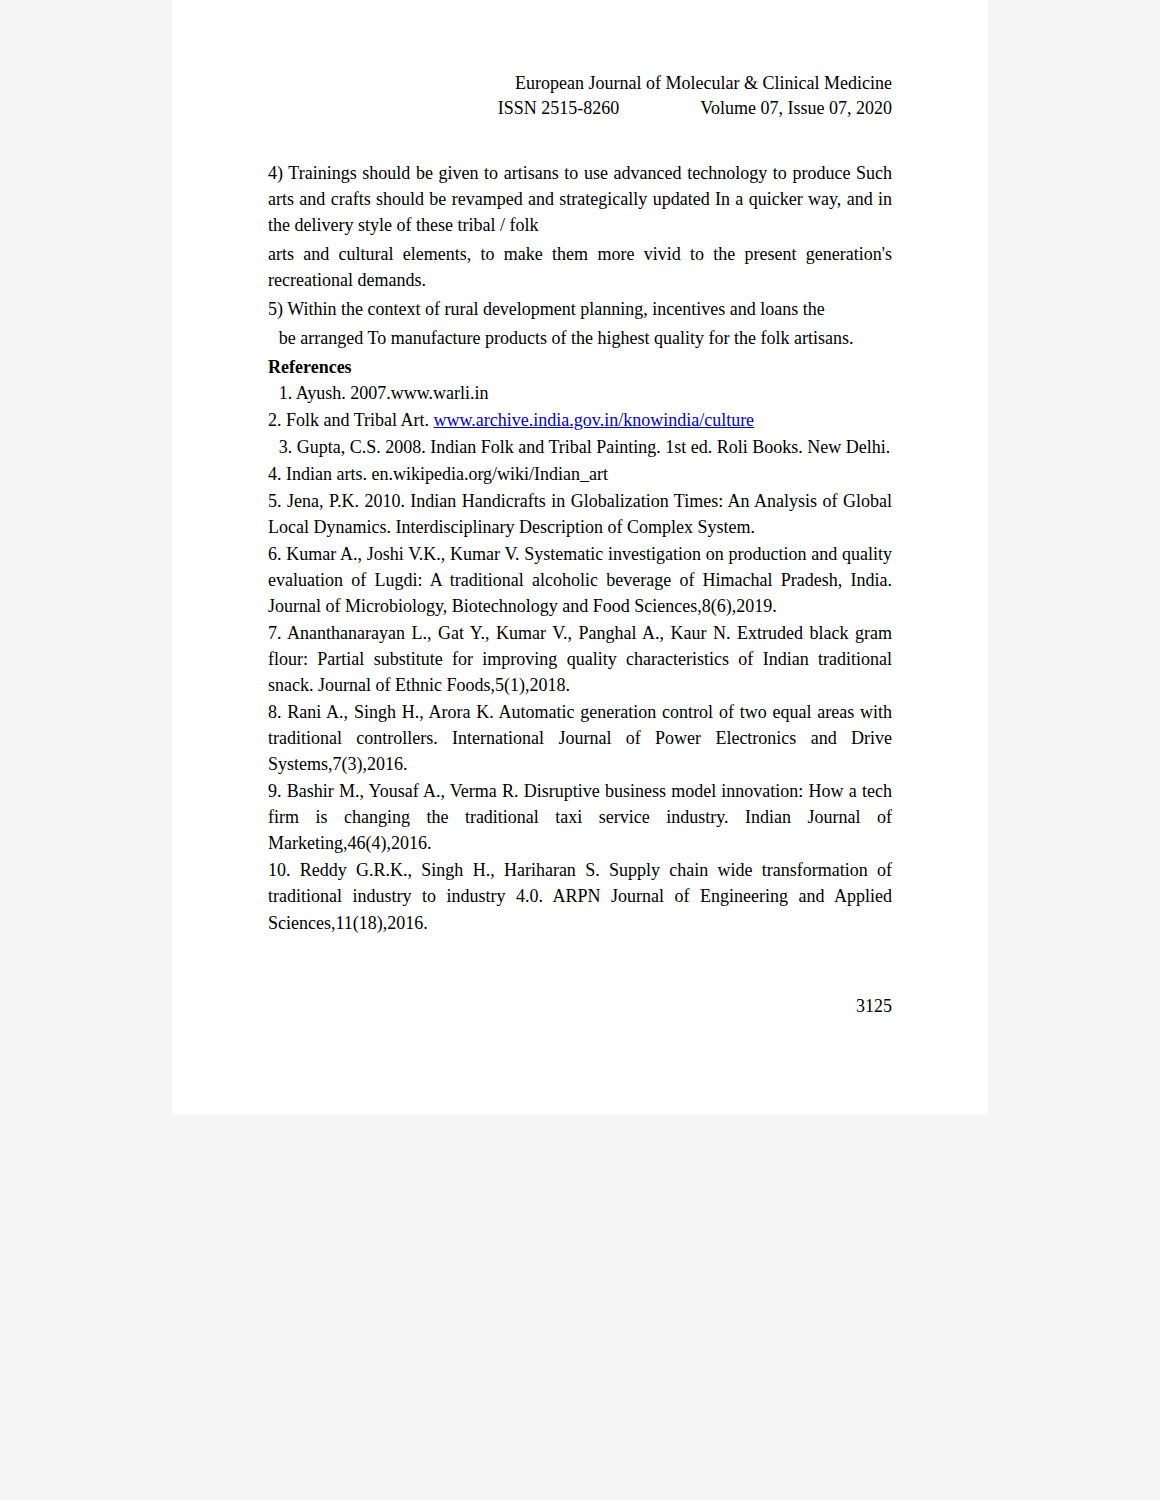European Journal of Molecular & Clinical Medicine ISSN 2515-8260 Volume 07, Issue 07, 2020
4) Trainings should be given to artisans to use advanced technology to produce Such arts and crafts should be revamped and strategically updated In a quicker way, and in the delivery style of these tribal / folk
arts and cultural elements, to make them more vivid to the present generation's recreational demands.
5) Within the context of rural development planning, incentives and loans the
be arranged To manufacture products of the highest quality for the folk artisans.
References
1. Ayush. 2007.www.warli.in
2. Folk and Tribal Art. www.archive.india.gov.in/knowindia/culture
3. Gupta, C.S. 2008. Indian Folk and Tribal Painting. 1st ed. Roli Books. New Delhi.
4. Indian arts. en.wikipedia.org/wiki/Indian_art
5. Jena, P.K. 2010. Indian Handicrafts in Globalization Times: An Analysis of Global Local Dynamics. Interdisciplinary Description of Complex System.
6. Kumar A., Joshi V.K., Kumar V. Systematic investigation on production and quality evaluation of Lugdi: A traditional alcoholic beverage of Himachal Pradesh, India. Journal of Microbiology, Biotechnology and Food Sciences,8(6),2019.
7. Ananthanarayan L., Gat Y., Kumar V., Panghal A., Kaur N. Extruded black gram flour: Partial substitute for improving quality characteristics of Indian traditional snack. Journal of Ethnic Foods,5(1),2018.
8. Rani A., Singh H., Arora K. Automatic generation control of two equal areas with traditional controllers. International Journal of Power Electronics and Drive Systems,7(3),2016.
9. Bashir M., Yousaf A., Verma R. Disruptive business model innovation: How a tech firm is changing the traditional taxi service industry. Indian Journal of Marketing,46(4),2016.
10. Reddy G.R.K., Singh H., Hariharan S. Supply chain wide transformation of traditional industry to industry 4.0. ARPN Journal of Engineering and Applied Sciences,11(18),2016.
3125